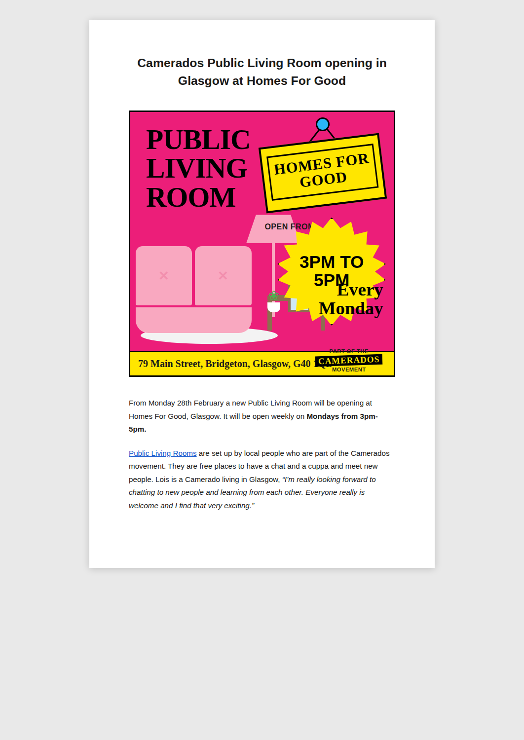Camerados Public Living Room opening in Glasgow at Homes For Good
PUBLIC
LIVING
ROOM
HOMES FOR GOOD
❀
OPEN FROM
3PM TO
5PM
Every
Monday
79 Main Street, Bridgeton, Glasgow, G40 1QD
PART OF THE
CAMERADOS
MOVEMENT
From Monday 28th February a new Public Living Room will be opening at Homes For Good, Glasgow. It will be open weekly on Mondays from 3pm-5pm.
Public Living Rooms are set up by local people who are part of the Camerados movement. They are free places to have a chat and a cuppa and meet new people. Lois is a Camerado living in Glasgow, “I’m really looking forward to chatting to new people and learning from each other. Everyone really is welcome and I find that very exciting.”